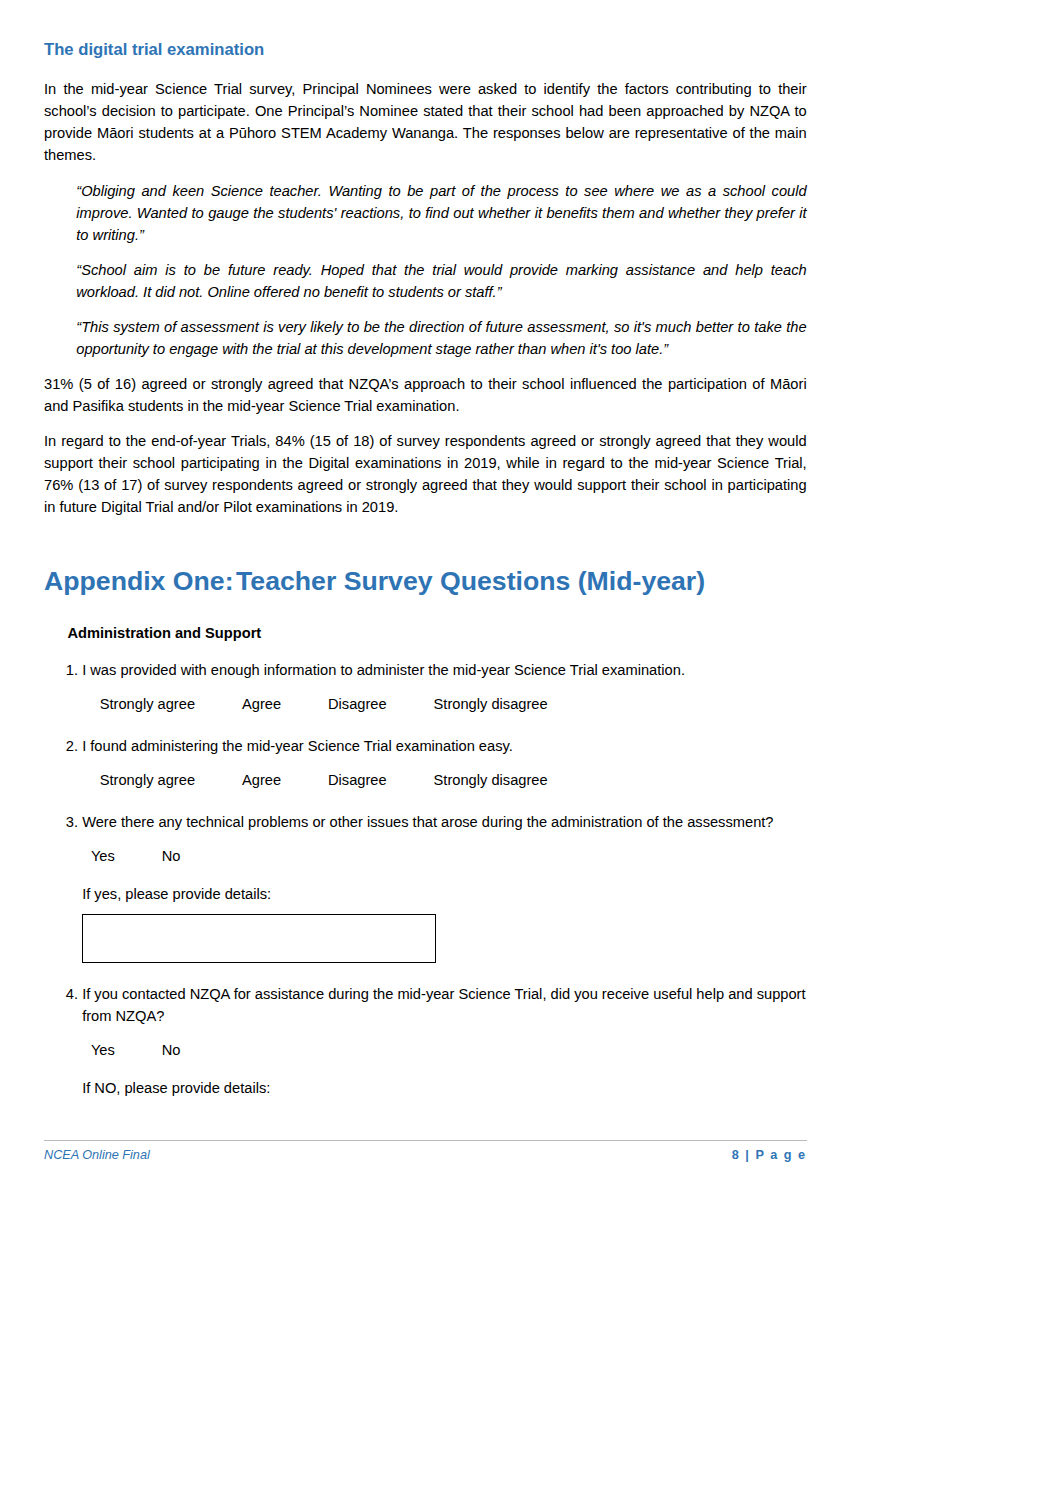The digital trial examination
In the mid-year Science Trial survey, Principal Nominees were asked to identify the factors contributing to their school’s decision to participate. One Principal’s Nominee stated that their school had been approached by NZQA to provide Māori students at a Pūhoro STEM Academy Wananga. The responses below are representative of the main themes.
“Obliging and keen Science teacher. Wanting to be part of the process to see where we as a school could improve. Wanted to gauge the students' reactions, to find out whether it benefits them and whether they prefer it to writing.”
“School aim is to be future ready. Hoped that the trial would provide marking assistance and help teach workload. It did not. Online offered no benefit to students or staff.”
“This system of assessment is very likely to be the direction of future assessment, so it's much better to take the opportunity to engage with the trial at this development stage rather than when it's too late.”
31% (5 of 16) agreed or strongly agreed that NZQA’s approach to their school influenced the participation of Māori and Pasifika students in the mid-year Science Trial examination.
In regard to the end-of-year Trials, 84% (15 of 18) of survey respondents agreed or strongly agreed that they would support their school participating in the Digital examinations in 2019, while in regard to the mid-year Science Trial, 76% (13 of 17) of survey respondents agreed or strongly agreed that they would support their school in participating in future Digital Trial and/or Pilot examinations in 2019.
Appendix One: Teacher Survey Questions (Mid-year)
Administration and Support
I was provided with enough information to administer the mid-year Science Trial examination.
Strongly agree Agree Disagree Strongly disagree
I found administering the mid-year Science Trial examination easy.
Strongly agree Agree Disagree Strongly disagree
Were there any technical problems or other issues that arose during the administration of the assessment?
Yes No
If yes, please provide details:
If you contacted NZQA for assistance during the mid-year Science Trial, did you receive useful help and support from NZQA?
Yes No
If NO, please provide details:
NCEA Online Final 8 | P a g e